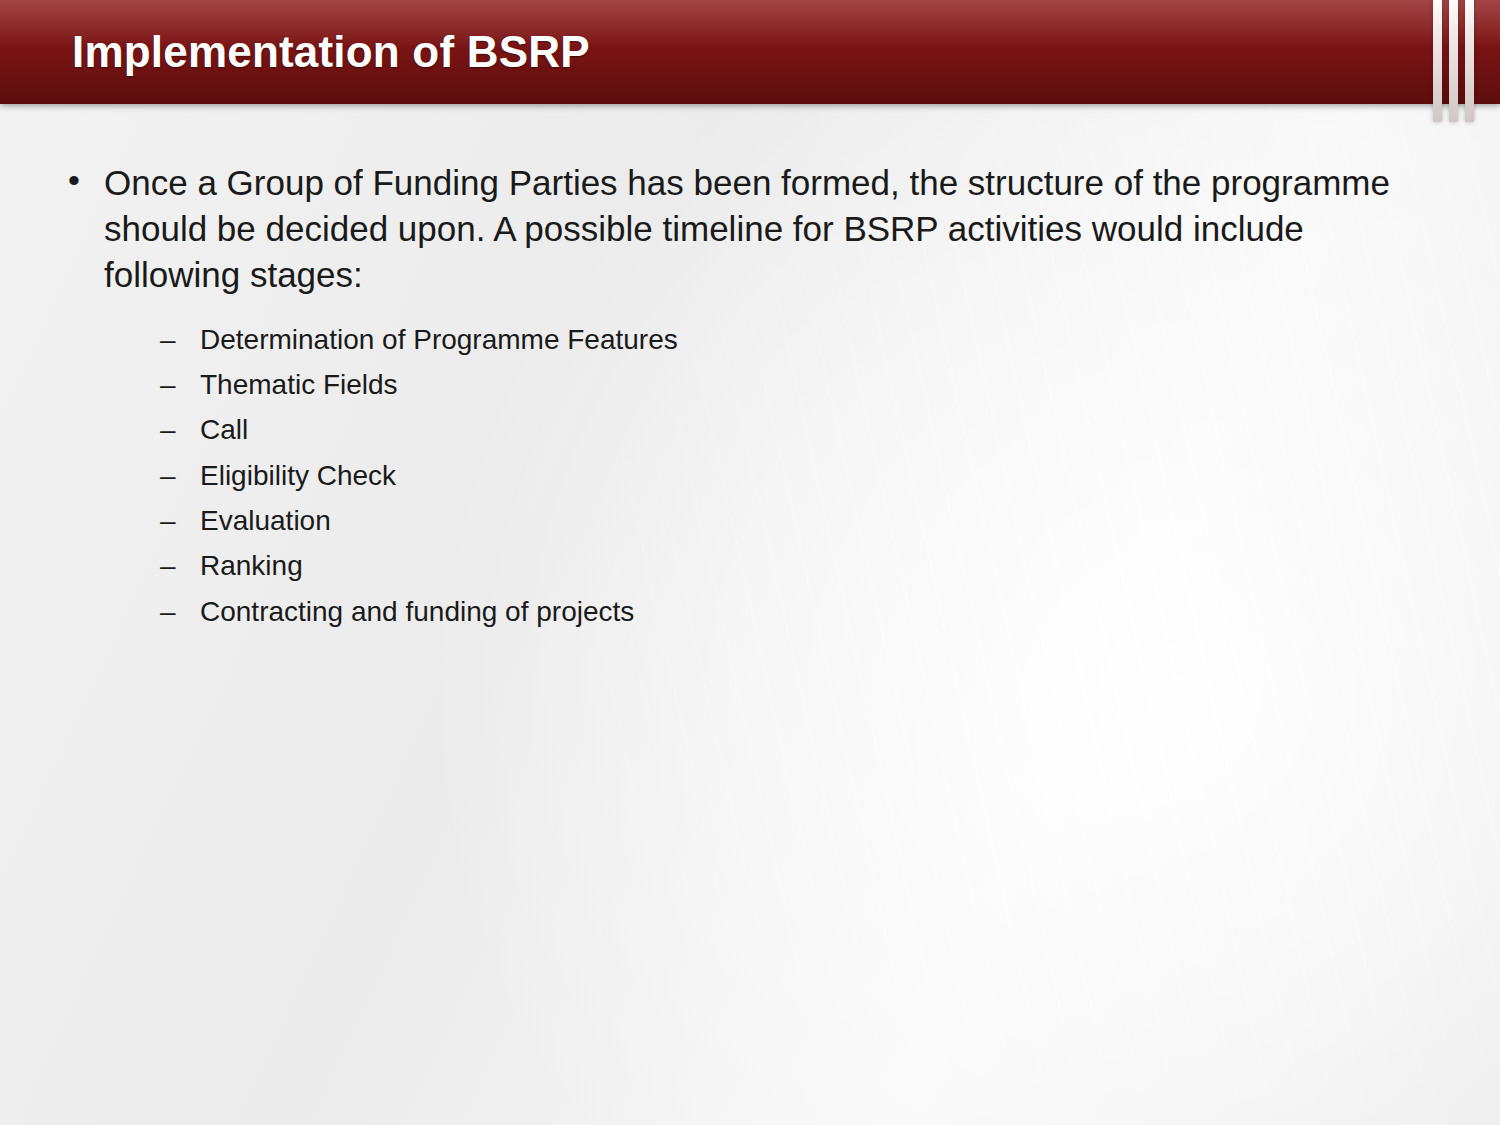Implementation of BSRP
Once a Group of Funding Parties has been formed, the structure of the programme should be decided upon. A possible timeline for BSRP activities would include following stages:
Determination of Programme Features
Thematic Fields
Call
Eligibility Check
Evaluation
Ranking
Contracting and funding of projects